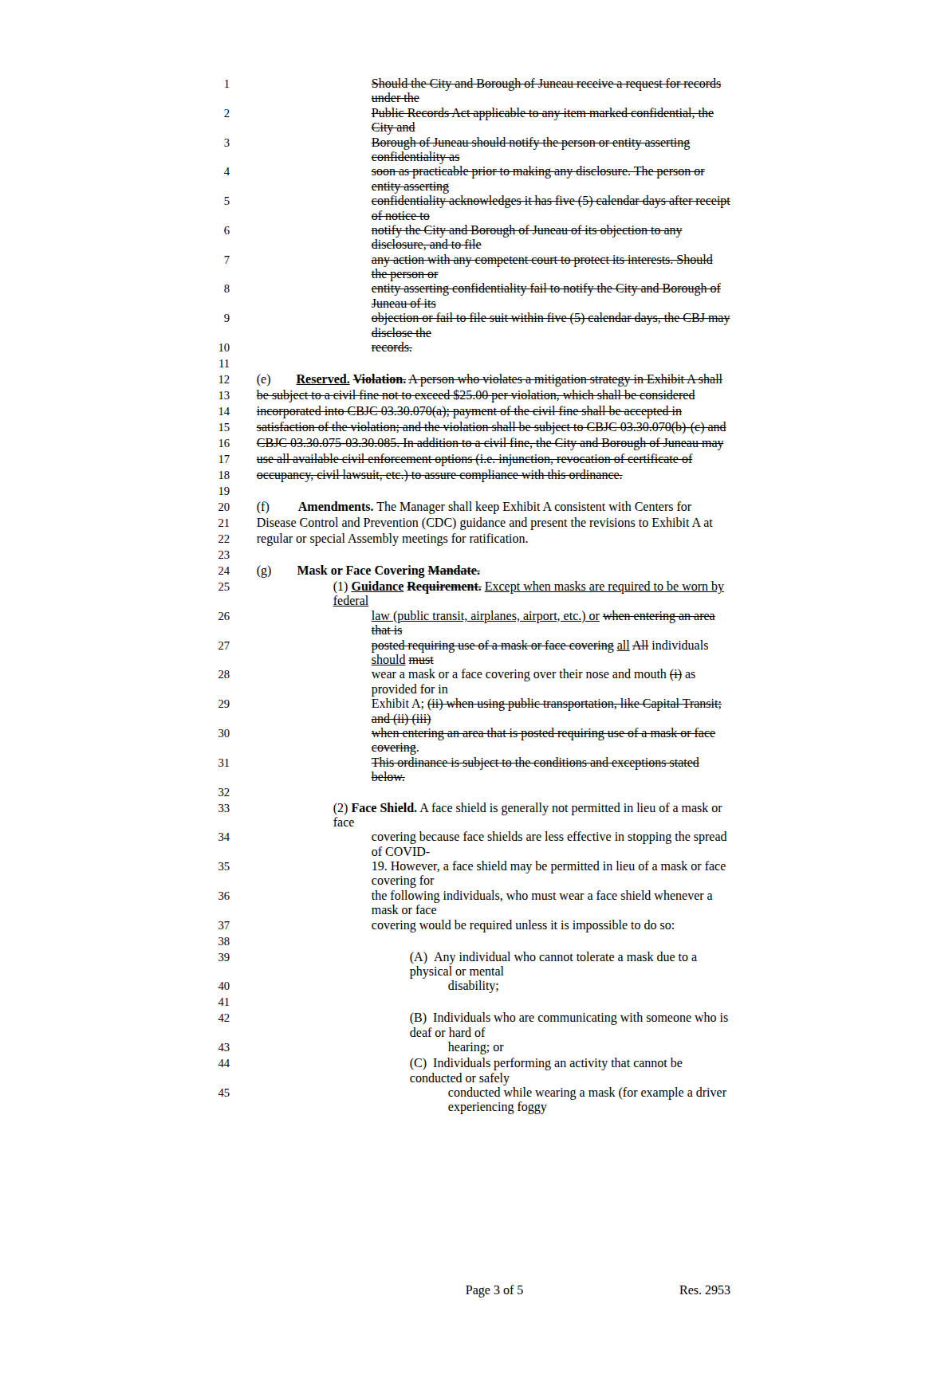| 1 | Should the City and Borough of Juneau receive a request for records under the |
| 2 | Public Records Act applicable to any item marked confidential, the City and |
| 3 | Borough of Juneau should notify the person or entity asserting confidentiality as |
| 4 | soon as practicable prior to making any disclosure. The person or entity asserting |
| 5 | confidentiality acknowledges it has five (5) calendar days after receipt of notice to |
| 6 | notify the City and Borough of Juneau of its objection to any disclosure, and to file |
| 7 | any action with any competent court to protect its interests. Should the person or |
| 8 | entity asserting confidentiality fail to notify the City and Borough of Juneau of its |
| 9 | objection or fail to file suit within five (5) calendar days, the CBJ may disclose the |
| 10 | records. |
| 11 | |
| 12 | (e) Reserved. Violation. A person who violates a mitigation strategy in Exhibit A shall |
| 13 | be subject to a civil fine not to exceed $25.00 per violation, which shall be considered |
| 14 | incorporated into CBJC 03.30.070(a); payment of the civil fine shall be accepted in |
| 15 | satisfaction of the violation; and the violation shall be subject to CBJC 03.30.070(b)-(c) and |
| 16 | CBJC 03.30.075-03.30.085. In addition to a civil fine, the City and Borough of Juneau may |
| 17 | use all available civil enforcement options (i.e. injunction, revocation of certificate of |
| 18 | occupancy, civil lawsuit, etc.) to assure compliance with this ordinance. |
| 19 | |
| 20 | (f) Amendments. The Manager shall keep Exhibit A consistent with Centers for |
| 21 | Disease Control and Prevention (CDC) guidance and present the revisions to Exhibit A at |
| 22 | regular or special Assembly meetings for ratification. |
| 23 | |
| 24 | (g) Mask or Face Covering Mandate. |
| 25 | (1) Guidance Requirement. Except when masks are required to be worn by federal |
| 26 | law (public transit, airplanes, airport, etc.) or when entering an area that is |
| 27 | posted requiring use of a mask or face covering all All individuals should must |
| 28 | wear a mask or a face covering over their nose and mouth (i) as provided for in |
| 29 | Exhibit A ; (ii) when using public transportation, like Capital Transit; and (ii) (iii) |
| 30 | when entering an area that is posted requiring use of a mask or face covering . |
| 31 | This ordinance is subject to the conditions and exceptions stated below. |
| 32 | |
| 33 | (2) Face Shield. A face shield is generally not permitted in lieu of a mask or face |
| 34 | covering because face shields are less effective in stopping the spread of COVID- |
| 35 | 19. However, a face shield may be permitted in lieu of a mask or face covering for |
| 36 | the following individuals, who must wear a face shield whenever a mask or face |
| 37 | covering would be required unless it is impossible to do so: |
| 38 | |
| 39 | (A) Any individual who cannot tolerate a mask due to a physical or mental |
| 40 | disability; |
| 41 | |
| 42 | (B) Individuals who are communicating with someone who is deaf or hard of |
| 43 | hearing; or |
| 44 | (C) Individuals performing an activity that cannot be conducted or safely |
| 45 | conducted while wearing a mask (for example a driver experiencing foggy |
Page 3 of 5
Res. 2953